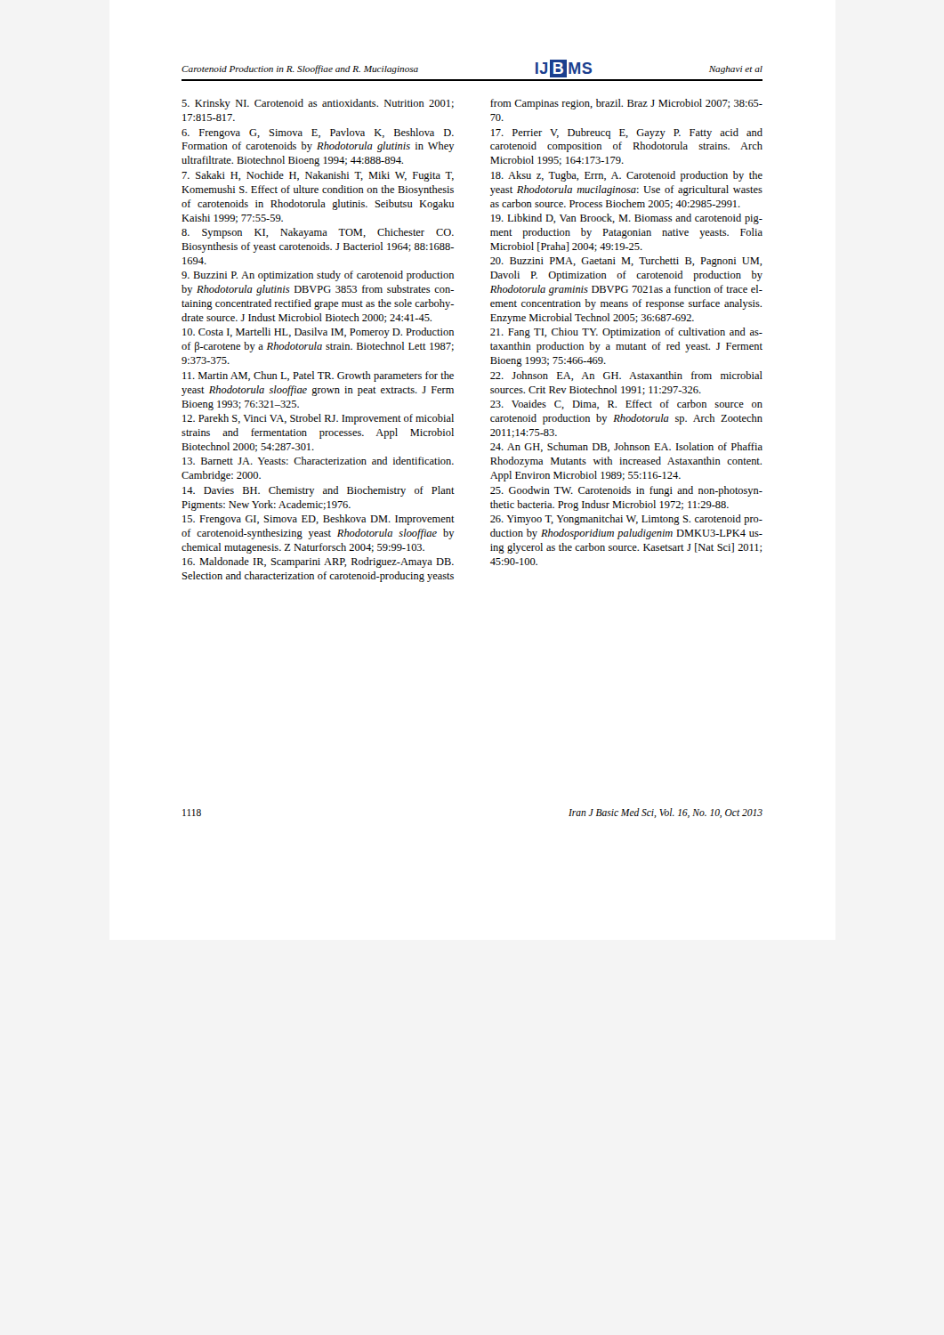Carotenoid Production in R. Slooffiae and R. Mucilaginosa IJ BMS Naghavi et al
5. Krinsky NI. Carotenoid as antioxidants. Nutrition 2001; 17:815-817.
6. Frengova G, Simova E, Pavlova K, Beshlova D. Formation of carotenoids by Rhodotorula glutinis in Whey ultrafiltrate. Biotechnol Bioeng 1994; 44:888-894.
7. Sakaki H, Nochide H, Nakanishi T, Miki W, Fugita T, Komemushi S. Effect of ulture condition on the Biosynthesis of carotenoids in Rhodotorula glutinis. Seibutsu Kogaku Kaishi 1999; 77:55-59.
8. Sympson KI, Nakayama TOM, Chichester CO. Biosynthesis of yeast carotenoids. J Bacteriol 1964; 88:1688-1694.
9. Buzzini P. An optimization study of carotenoid production by Rhodotorula glutinis DBVPG 3853 from substrates containing concentrated rectified grape must as the sole carbohydrate source. J Indust Microbiol Biotech 2000; 24:41-45.
10. Costa I, Martelli HL, Dasilva IM, Pomeroy D. Production of β-carotene by a Rhodotorula strain. Biotechnol Lett 1987; 9:373-375.
11. Martin AM, Chun L, Patel TR. Growth parameters for the yeast Rhodotorula slooffiae grown in peat extracts. J Ferm Bioeng 1993; 76:321–325.
12. Parekh S, Vinci VA, Strobel RJ. Improvement of micobial strains and fermentation processes. Appl Microbiol Biotechnol 2000; 54:287-301.
13. Barnett JA. Yeasts: Characterization and identification. Cambridge: 2000.
14. Davies BH. Chemistry and Biochemistry of Plant Pigments: New York: Academic;1976.
15. Frengova GI, Simova ED, Beshkova DM. Improvement of carotenoid-synthesizing yeast Rhodotorula slooffiae by chemical mutagenesis. Z Naturforsch 2004; 59:99-103.
16. Maldonade IR, Scamparini ARP, Rodriguez-Amaya DB. Selection and characterization of carotenoid-producing yeasts from Campinas region, brazil. Braz J Microbiol 2007; 38:65-70.
17. Perrier V, Dubreucq E, Gayzy P. Fatty acid and carotenoid composition of Rhodotorula strains. Arch Microbiol 1995; 164:173-179.
18. Aksu z, Tugba, Errn, A. Carotenoid production by the yeast Rhodotorula mucilaginosa: Use of agricultural wastes as carbon source. Process Biochem 2005; 40:2985-2991.
19. Libkind D, Van Broock, M. Biomass and carotenoid pigment production by Patagonian native yeasts. Folia Microbiol [Praha] 2004; 49:19-25.
20. Buzzini PMA, Gaetani M, Turchetti B, Pagnoni UM, Davoli P. Optimization of carotenoid production by Rhodotorula graminis DBVPG 7021as a function of trace element concentration by means of response surface analysis. Enzyme Microbial Technol 2005; 36:687-692.
21. Fang TI, Chiou TY. Optimization of cultivation and astaxanthin production by a mutant of red yeast. J Ferment Bioeng 1993; 75:466-469.
22. Johnson EA, An GH. Astaxanthin from microbial sources. Crit Rev Biotechnol 1991; 11:297-326.
23. Voaides C, Dima, R. Effect of carbon source on carotenoid production by Rhodotorula sp. Arch Zootechn 2011;14:75-83.
24. An GH, Schuman DB, Johnson EA. Isolation of Phaffia Rhodozyma Mutants with increased Astaxanthin content. Appl Environ Microbiol 1989; 55:116-124.
25. Goodwin TW. Carotenoids in fungi and non-photosynthetic bacteria. Prog Indusr Microbiol 1972; 11:29-88.
26. Yimyoo T, Yongmanitchai W, Limtong S. carotenoid production by Rhodosporidium paludigenim DMKU3-LPK4 using glycerol as the carbon source. Kasetsart J [Nat Sci] 2011; 45:90-100.
1118 Iran J Basic Med Sci, Vol. 16, No. 10, Oct 2013